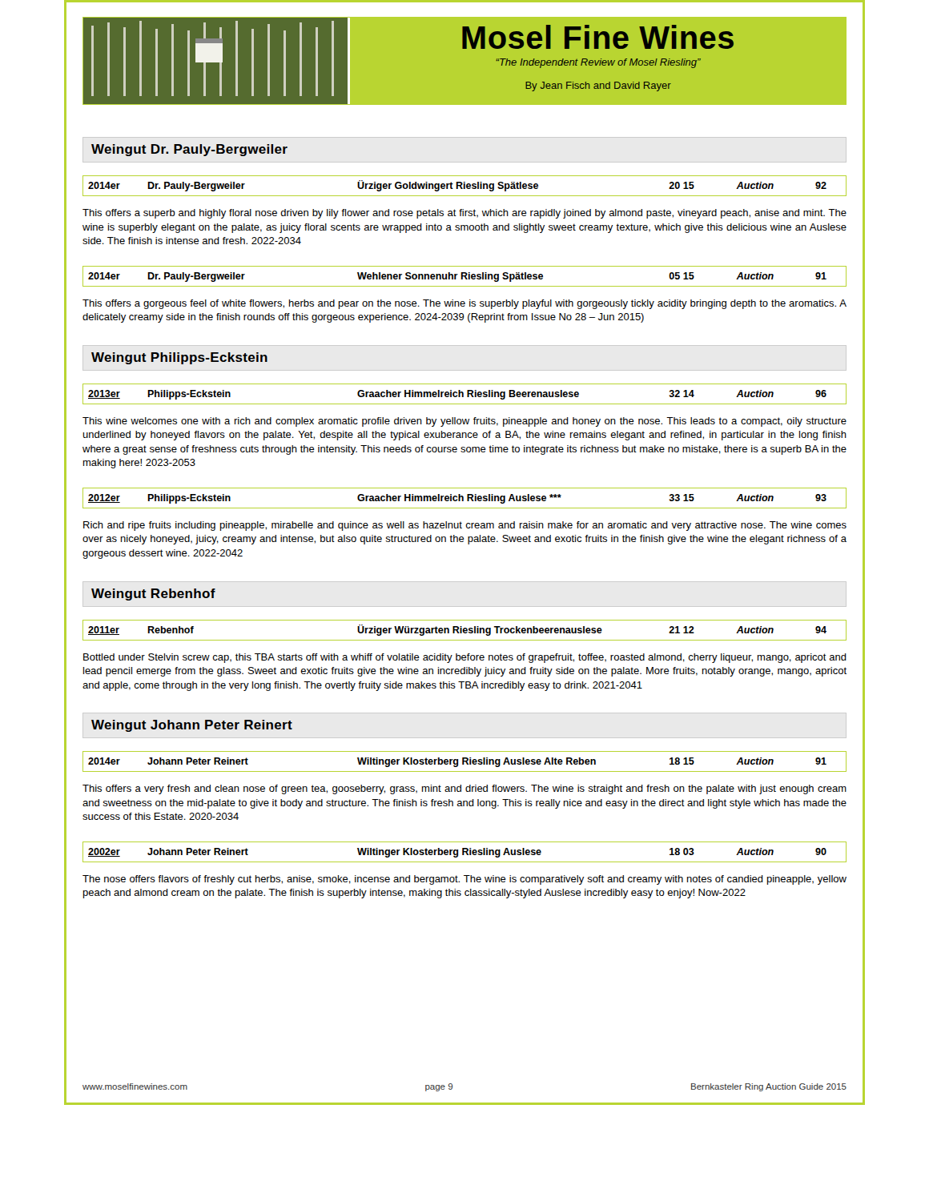Mosel Fine Wines
“The Independent Review of Mosel Riesling”
By Jean Fisch and David Rayer
Weingut Dr. Pauly-Bergweiler
| 2014er | Dr. Pauly-Bergweiler | Ürziger Goldwingert Riesling Spätlese | 20 15 | Auction | 92 |
This offers a superb and highly floral nose driven by lily flower and rose petals at first, which are rapidly joined by almond paste, vineyard peach, anise and mint. The wine is superbly elegant on the palate, as juicy floral scents are wrapped into a smooth and slightly sweet creamy texture, which give this delicious wine an Auslese side. The finish is intense and fresh. 2022-2034
| 2014er | Dr. Pauly-Bergweiler | Wehlener Sonnenuhr Riesling Spätlese | 05 15 | Auction | 91 |
This offers a gorgeous feel of white flowers, herbs and pear on the nose. The wine is superbly playful with gorgeously tickly acidity bringing depth to the aromatics. A delicately creamy side in the finish rounds off this gorgeous experience. 2024-2039 (Reprint from Issue No 28 – Jun 2015)
Weingut Philipps-Eckstein
| 2013er | Philipps-Eckstein | Graacher Himmelreich Riesling Beerenauslese | 32 14 | Auction | 96 |
This wine welcomes one with a rich and complex aromatic profile driven by yellow fruits, pineapple and honey on the nose. This leads to a compact, oily structure underlined by honeyed flavors on the palate. Yet, despite all the typical exuberance of a BA, the wine remains elegant and refined, in particular in the long finish where a great sense of freshness cuts through the intensity. This needs of course some time to integrate its richness but make no mistake, there is a superb BA in the making here! 2023-2053
| 2012er | Philipps-Eckstein | Graacher Himmelreich Riesling Auslese *** | 33 15 | Auction | 93 |
Rich and ripe fruits including pineapple, mirabelle and quince as well as hazelnut cream and raisin make for an aromatic and very attractive nose. The wine comes over as nicely honeyed, juicy, creamy and intense, but also quite structured on the palate. Sweet and exotic fruits in the finish give the wine the elegant richness of a gorgeous dessert wine. 2022-2042
Weingut Rebenhof
| 2011er | Rebenhof | Ürziger Würzgarten Riesling Trockenbeerenauslese | 21 12 | Auction | 94 |
Bottled under Stelvin screw cap, this TBA starts off with a whiff of volatile acidity before notes of grapefruit, toffee, roasted almond, cherry liqueur, mango, apricot and lead pencil emerge from the glass. Sweet and exotic fruits give the wine an incredibly juicy and fruity side on the palate. More fruits, notably orange, mango, apricot and apple, come through in the very long finish. The overtly fruity side makes this TBA incredibly easy to drink. 2021-2041
Weingut Johann Peter Reinert
| 2014er | Johann Peter Reinert | Wiltinger Klosterberg Riesling Auslese Alte Reben | 18 15 | Auction | 91 |
This offers a very fresh and clean nose of green tea, gooseberry, grass, mint and dried flowers. The wine is straight and fresh on the palate with just enough cream and sweetness on the mid-palate to give it body and structure. The finish is fresh and long. This is really nice and easy in the direct and light style which has made the success of this Estate. 2020-2034
| 2002er | Johann Peter Reinert | Wiltinger Klosterberg Riesling Auslese | 18 03 | Auction | 90 |
The nose offers flavors of freshly cut herbs, anise, smoke, incense and bergamot. The wine is comparatively soft and creamy with notes of candied pineapple, yellow peach and almond cream on the palate. The finish is superbly intense, making this classically-styled Auslese incredibly easy to enjoy! Now-2022
www.moselfinewines.com
page 9
Bernkasteler Ring Auction Guide 2015